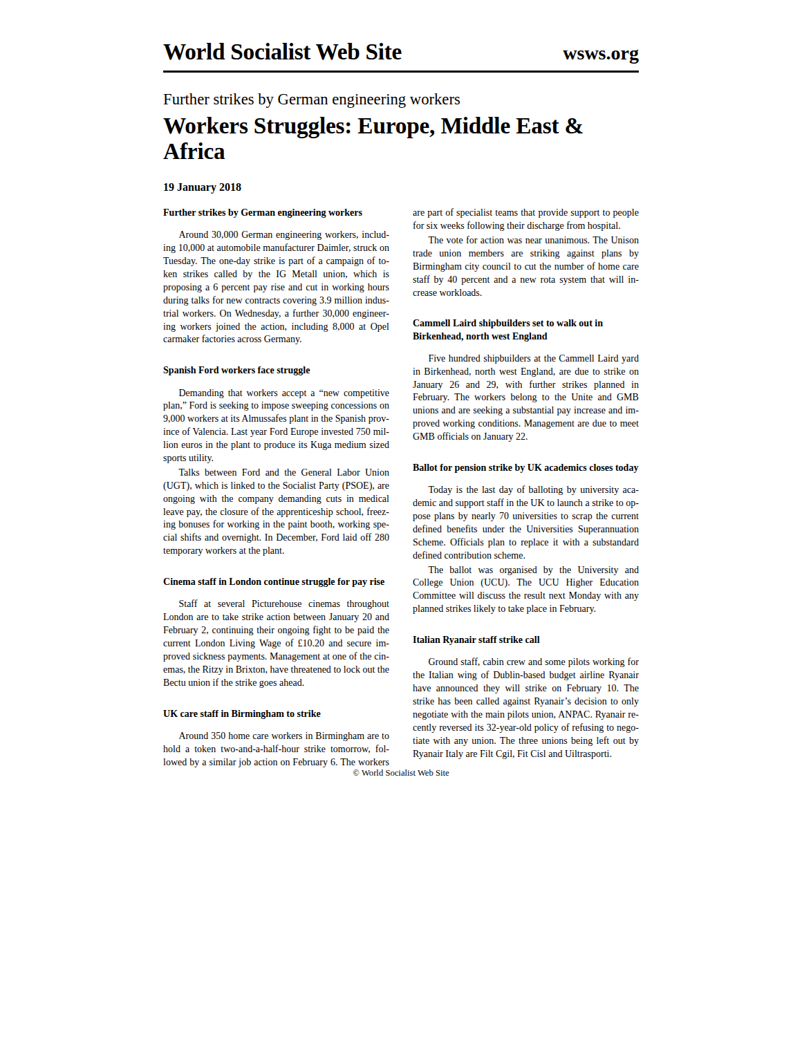World Socialist Web Site
wsws.org
Further strikes by German engineering workers
Workers Struggles: Europe, Middle East & Africa
19 January 2018
Further strikes by German engineering workers
Around 30,000 German engineering workers, including 10,000 at automobile manufacturer Daimler, struck on Tuesday. The one-day strike is part of a campaign of token strikes called by the IG Metall union, which is proposing a 6 percent pay rise and cut in working hours during talks for new contracts covering 3.9 million industrial workers. On Wednesday, a further 30,000 engineering workers joined the action, including 8,000 at Opel carmaker factories across Germany.
Spanish Ford workers face struggle
Demanding that workers accept a “new competitive plan,” Ford is seeking to impose sweeping concessions on 9,000 workers at its Almussafes plant in the Spanish province of Valencia. Last year Ford Europe invested 750 million euros in the plant to produce its Kuga medium sized sports utility.
Talks between Ford and the General Labor Union (UGT), which is linked to the Socialist Party (PSOE), are ongoing with the company demanding cuts in medical leave pay, the closure of the apprenticeship school, freezing bonuses for working in the paint booth, working special shifts and overnight. In December, Ford laid off 280 temporary workers at the plant.
Cinema staff in London continue struggle for pay rise
Staff at several Picturehouse cinemas throughout London are to take strike action between January 20 and February 2, continuing their ongoing fight to be paid the current London Living Wage of £10.20 and secure improved sickness payments. Management at one of the cinemas, the Ritzy in Brixton, have threatened to lock out the Bectu union if the strike goes ahead.
UK care staff in Birmingham to strike
Around 350 home care workers in Birmingham are to hold a token two-and-a-half-hour strike tomorrow, followed by a similar job action on February 6. The workers are part of specialist teams that provide support to people for six weeks following their discharge from hospital.
The vote for action was near unanimous. The Unison trade union members are striking against plans by Birmingham city council to cut the number of home care staff by 40 percent and a new rota system that will increase workloads.
Cammell Laird shipbuilders set to walk out in Birkenhead, north west England
Five hundred shipbuilders at the Cammell Laird yard in Birkenhead, north west England, are due to strike on January 26 and 29, with further strikes planned in February. The workers belong to the Unite and GMB unions and are seeking a substantial pay increase and improved working conditions. Management are due to meet GMB officials on January 22.
Ballot for pension strike by UK academics closes today
Today is the last day of balloting by university academic and support staff in the UK to launch a strike to oppose plans by nearly 70 universities to scrap the current defined benefits under the Universities Superannuation Scheme. Officials plan to replace it with a substandard defined contribution scheme.
The ballot was organised by the University and College Union (UCU). The UCU Higher Education Committee will discuss the result next Monday with any planned strikes likely to take place in February.
Italian Ryanair staff strike call
Ground staff, cabin crew and some pilots working for the Italian wing of Dublin-based budget airline Ryanair have announced they will strike on February 10. The strike has been called against Ryanair’s decision to only negotiate with the main pilots union, ANPAC. Ryanair recently reversed its 32-year-old policy of refusing to negotiate with any union. The three unions being left out by Ryanair Italy are Filt Cgil, Fit Cisl and Uiltrasporti.
© World Socialist Web Site